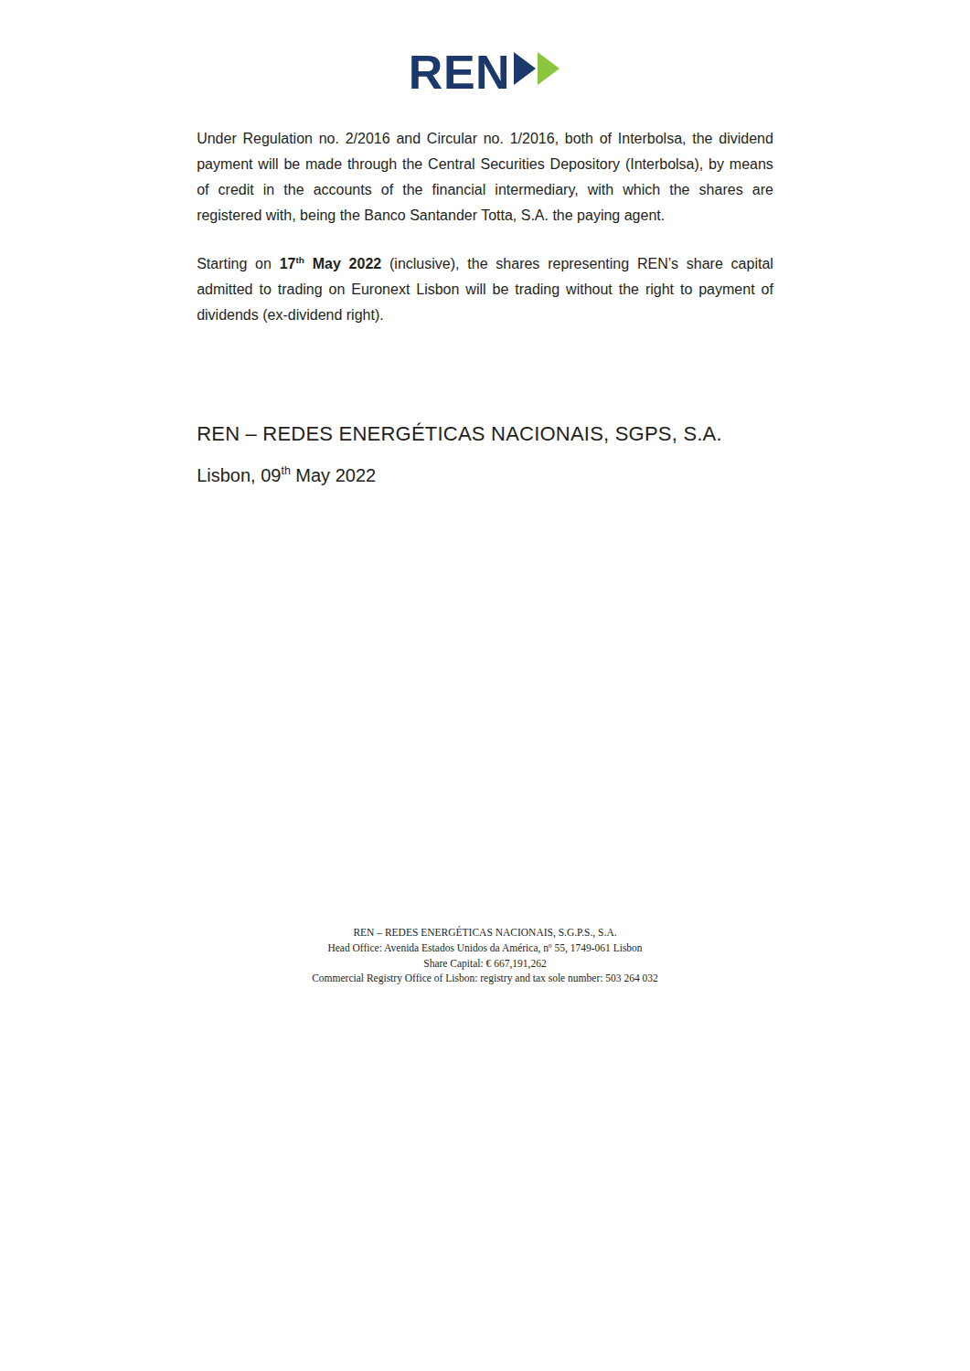REN
Under Regulation no. 2/2016 and Circular no. 1/2016, both of Interbolsa, the dividend payment will be made through the Central Securities Depository (Interbolsa), by means of credit in the accounts of the financial intermediary, with which the shares are registered with, being the Banco Santander Totta, S.A. the paying agent.
Starting on 17th May 2022 (inclusive), the shares representing REN’s share capital admitted to trading on Euronext Lisbon will be trading without the right to payment of dividends (ex-dividend right).
REN – REDES ENERGÉTICAS NACIONAIS, SGPS, S.A.
Lisbon, 09th May 2022
REN – REDES ENERGÉTICAS NACIONAIS, S.G.P.S., S.A.
Head Office: Avenida Estados Unidos da América, nº 55, 1749-061 Lisbon
Share Capital: € 667,191,262
Commercial Registry Office of Lisbon: registry and tax sole number: 503 264 032